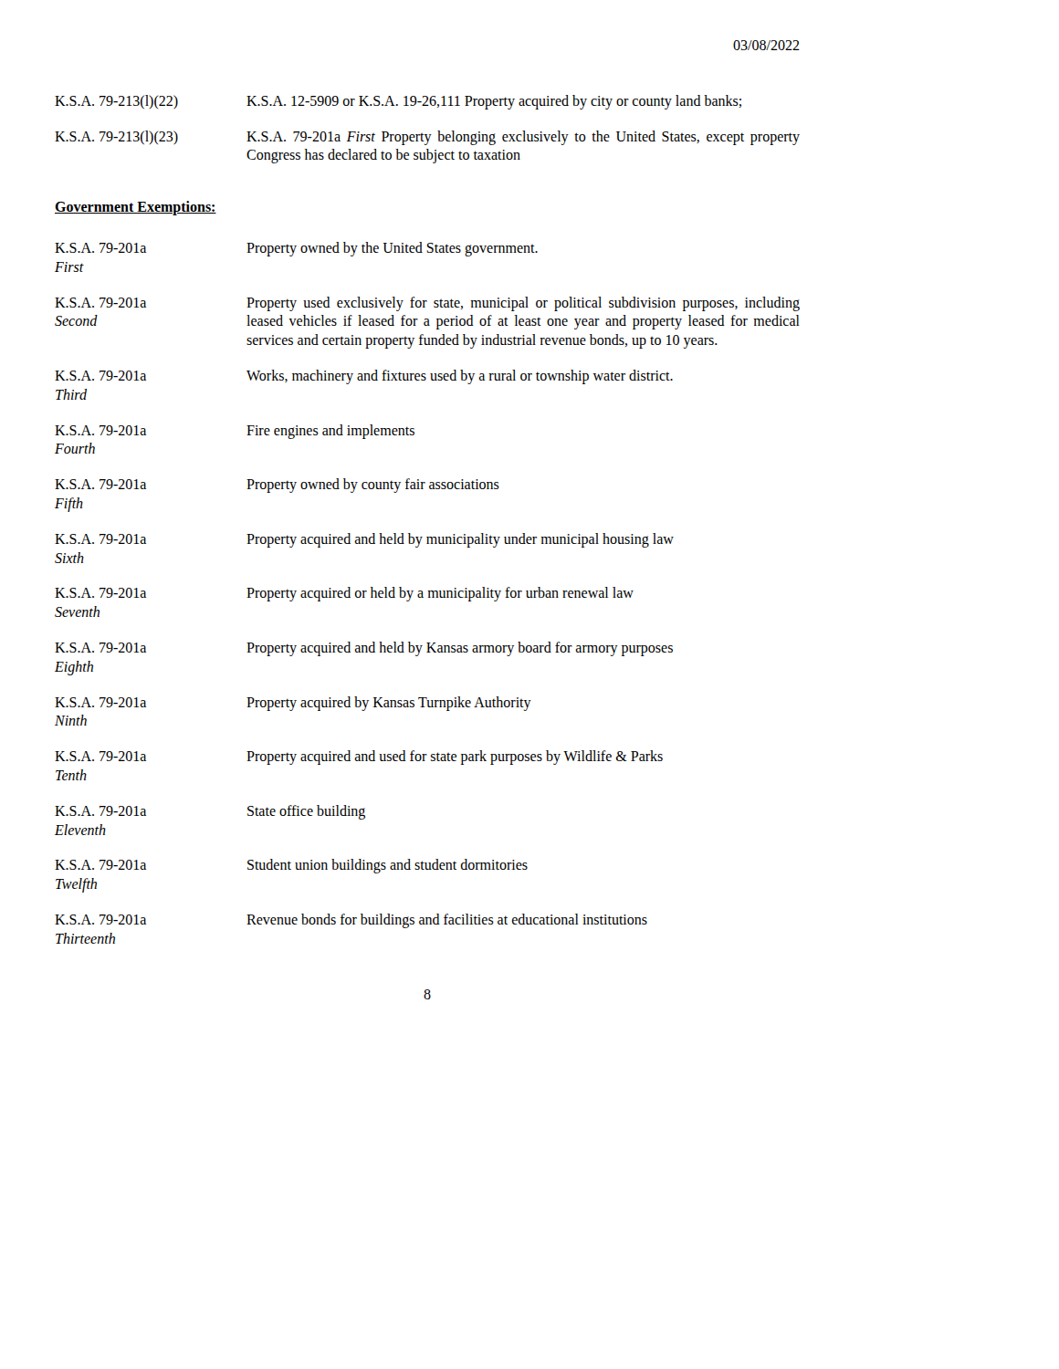03/08/2022
K.S.A. 79-213(l)(22)
K.S.A. 12-5909 or K.S.A. 19-26,111 Property acquired by city or county land banks;
K.S.A. 79-213(l)(23)
K.S.A. 79-201a First Property belonging exclusively to the United States, except property Congress has declared to be subject to taxation
Government Exemptions:
K.S.A. 79-201aFirst
Property owned by the United States government.
K.S.A. 79-201aSecond
Property used exclusively for state, municipal or political subdivision purposes, including leased vehicles if leased for a period of at least one year and property leased for medical services and certain property funded by industrial revenue bonds, up to 10 years.
K.S.A. 79-201aThird
Works, machinery and fixtures used by a rural or township water district.
K.S.A. 79-201aFourth
Fire engines and implements
K.S.A. 79-201aFifth
Property owned by county fair associations
K.S.A. 79-201aSixth
Property acquired and held by municipality under municipal housing law
K.S.A. 79-201aSeventh
Property acquired or held by a municipality for urban renewal law
K.S.A. 79-201aEighth
Property acquired and held by Kansas armory board for armory purposes
K.S.A. 79-201aNinth
Property acquired by Kansas Turnpike Authority
K.S.A. 79-201aTenth
Property acquired and used for state park purposes by Wildlife & Parks
K.S.A. 79-201aEleventh
State office building
K.S.A. 79-201aTwelfth
Student union buildings and student dormitories
K.S.A. 79-201aThirteenth
Revenue bonds for buildings and facilities at educational institutions
8